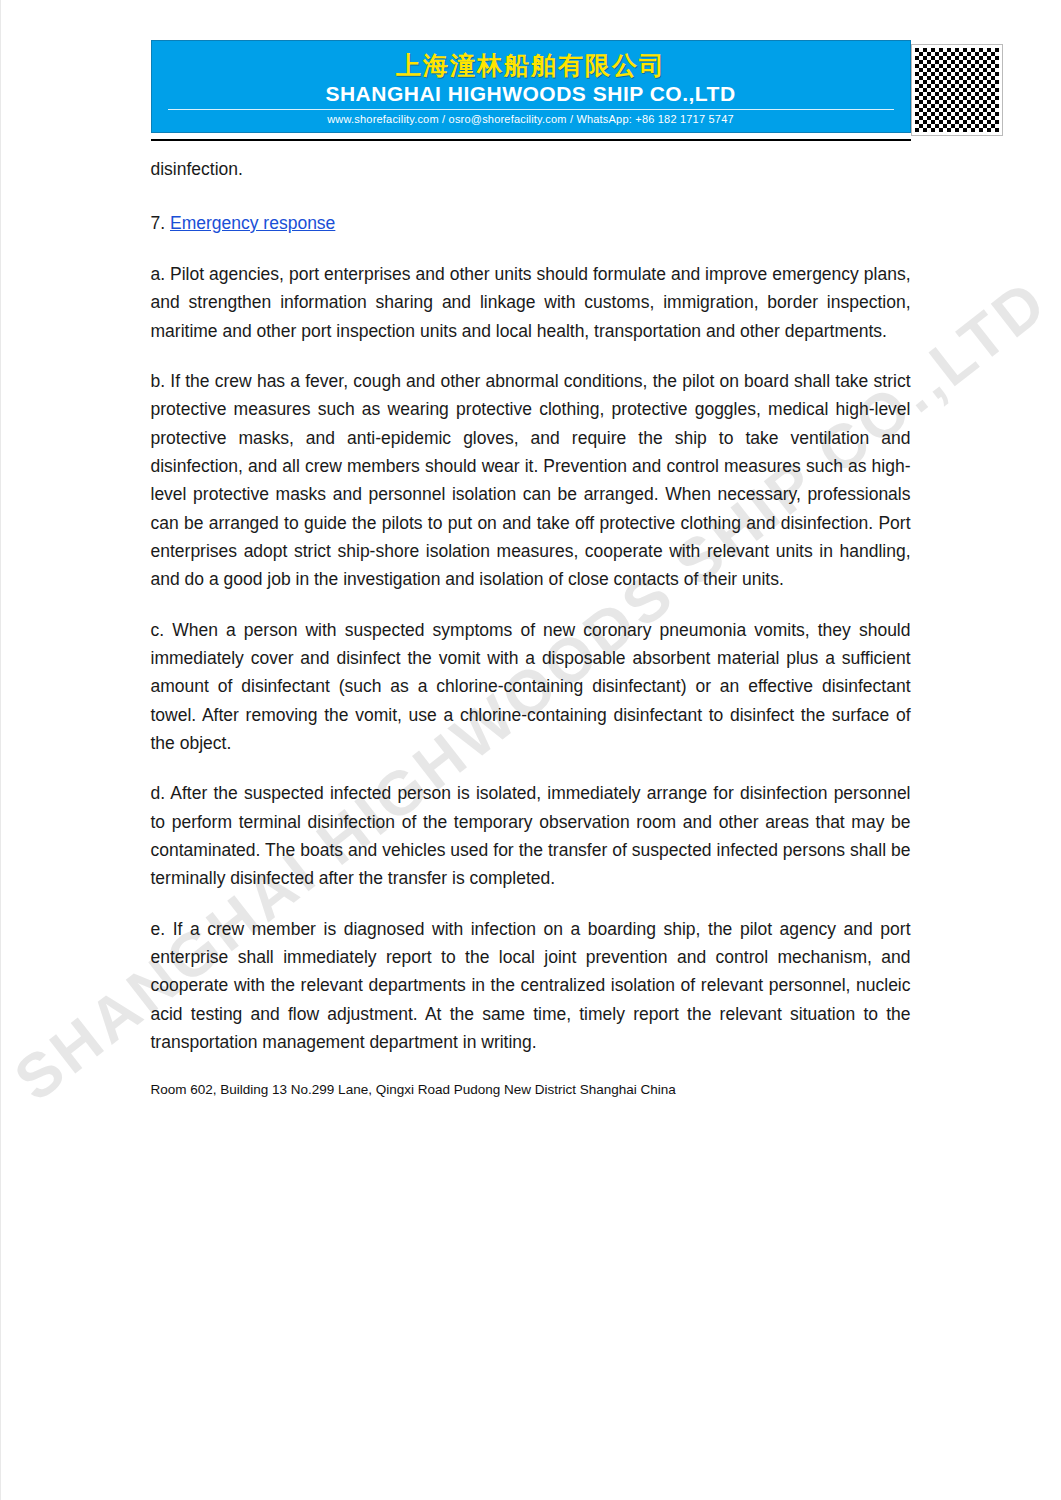上海潼林船舶有限公司
SHANGHAI HIGHWOODS SHIP CO.,LTD
www.shorefacility.com / osro@shorefacility.com / WhatsApp: +86 182 1717 5747
SHANGHAI HIGHWOODS SHIP CO.,LTD
disinfection.
7. Emergency response
a. Pilot agencies, port enterprises and other units should formulate and improve emergency plans, and strengthen information sharing and linkage with customs, immigration, border inspection, maritime and other port inspection units and local health, transportation and other departments.
b. If the crew has a fever, cough and other abnormal conditions, the pilot on board shall take strict protective measures such as wearing protective clothing, protective goggles, medical high-level protective masks, and anti-epidemic gloves, and require the ship to take ventilation and disinfection, and all crew members should wear it. Prevention and control measures such as high-level protective masks and personnel isolation can be arranged. When necessary, professionals can be arranged to guide the pilots to put on and take off protective clothing and disinfection. Port enterprises adopt strict ship-shore isolation measures, cooperate with relevant units in handling, and do a good job in the investigation and isolation of close contacts of their units.
c. When a person with suspected symptoms of new coronary pneumonia vomits, they should immediately cover and disinfect the vomit with a disposable absorbent material plus a sufficient amount of disinfectant (such as a chlorine-containing disinfectant) or an effective disinfectant towel. After removing the vomit, use a chlorine-containing disinfectant to disinfect the surface of the object.
d. After the suspected infected person is isolated, immediately arrange for disinfection personnel to perform terminal disinfection of the temporary observation room and other areas that may be contaminated. The boats and vehicles used for the transfer of suspected infected persons shall be terminally disinfected after the transfer is completed.
e. If a crew member is diagnosed with infection on a boarding ship, the pilot agency and port enterprise shall immediately report to the local joint prevention and control mechanism, and cooperate with the relevant departments in the centralized isolation of relevant personnel, nucleic acid testing and flow adjustment. At the same time, timely report the relevant situation to the transportation management department in writing.
Room 602, Building 13 No.299 Lane, Qingxi Road Pudong New District Shanghai China